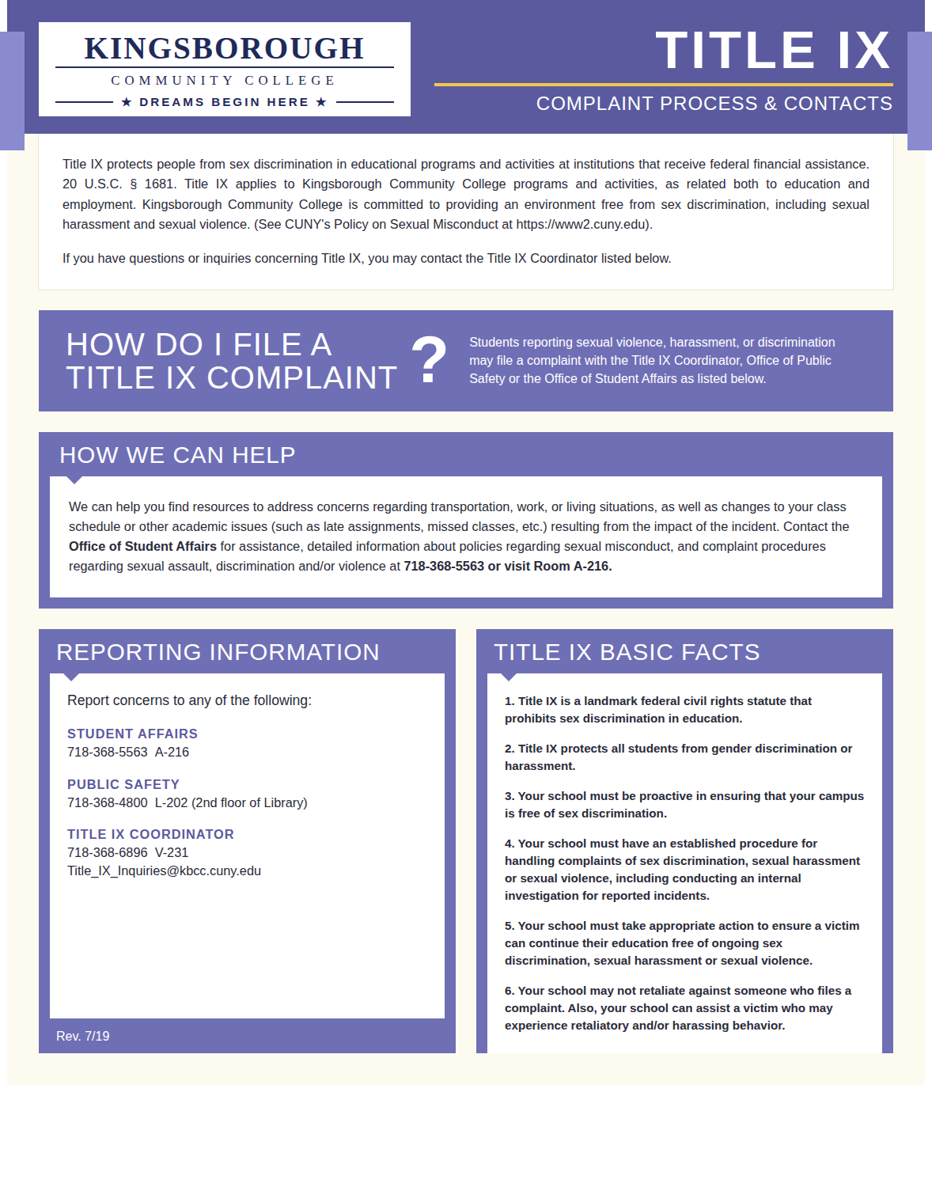KINGSBOROUGH
COMMUNITY COLLEGE
★ DREAMS BEGIN HERE ★
TITLE IX
COMPLAINT PROCESS & CONTACTS
Title IX protects people from sex discrimination in educational programs and activities at institutions that receive federal financial assistance. 20 U.S.C. § 1681. Title IX applies to Kingsborough Community College programs and activities, as related both to education and employment. Kingsborough Community College is committed to providing an environment free from sex discrimination, including sexual harassment and sexual violence. (See CUNY's Policy on Sexual Misconduct at https://www2.cuny.edu).
If you have questions or inquiries concerning Title IX, you may contact the Title IX Coordinator listed below.
HOW DO I FILE A
TITLE IX COMPLAINT ?
Students reporting sexual violence, harassment, or discrimination may file a complaint with the Title IX Coordinator, Office of Public Safety or the Office of Student Affairs as listed below.
HOW WE CAN HELP
We can help you find resources to address concerns regarding transportation, work, or living situations, as well as changes to your class schedule or other academic issues (such as late assignments, missed classes, etc.) resulting from the impact of the incident. Contact the Office of Student Affairs for assistance, detailed information about policies regarding sexual misconduct, and complaint procedures regarding sexual assault, discrimination and/or violence at 718-368-5563 or visit Room A-216.
REPORTING INFORMATION
Report concerns to any of the following:
STUDENT AFFAIRS
718-368-5563 A-216
PUBLIC SAFETY
718-368-4800 L-202 (2nd floor of Library)
TITLE IX COORDINATOR
718-368-6896 V-231
Title_IX_Inquiries@kbcc.cuny.edu
Rev. 7/19
TITLE IX BASIC FACTS
1. Title IX is a landmark federal civil rights statute that prohibits sex discrimination in education.
2. Title IX protects all students from gender discrimination or harassment.
3. Your school must be proactive in ensuring that your campus is free of sex discrimination.
4. Your school must have an established procedure for handling complaints of sex discrimination, sexual harassment or sexual violence, including conducting an internal investigation for reported incidents.
5. Your school must take appropriate action to ensure a victim can continue their education free of ongoing sex discrimination, sexual harassment or sexual violence.
6. Your school may not retaliate against someone who files a complaint. Also, your school can assist a victim who may experience retaliatory and/or harassing behavior.